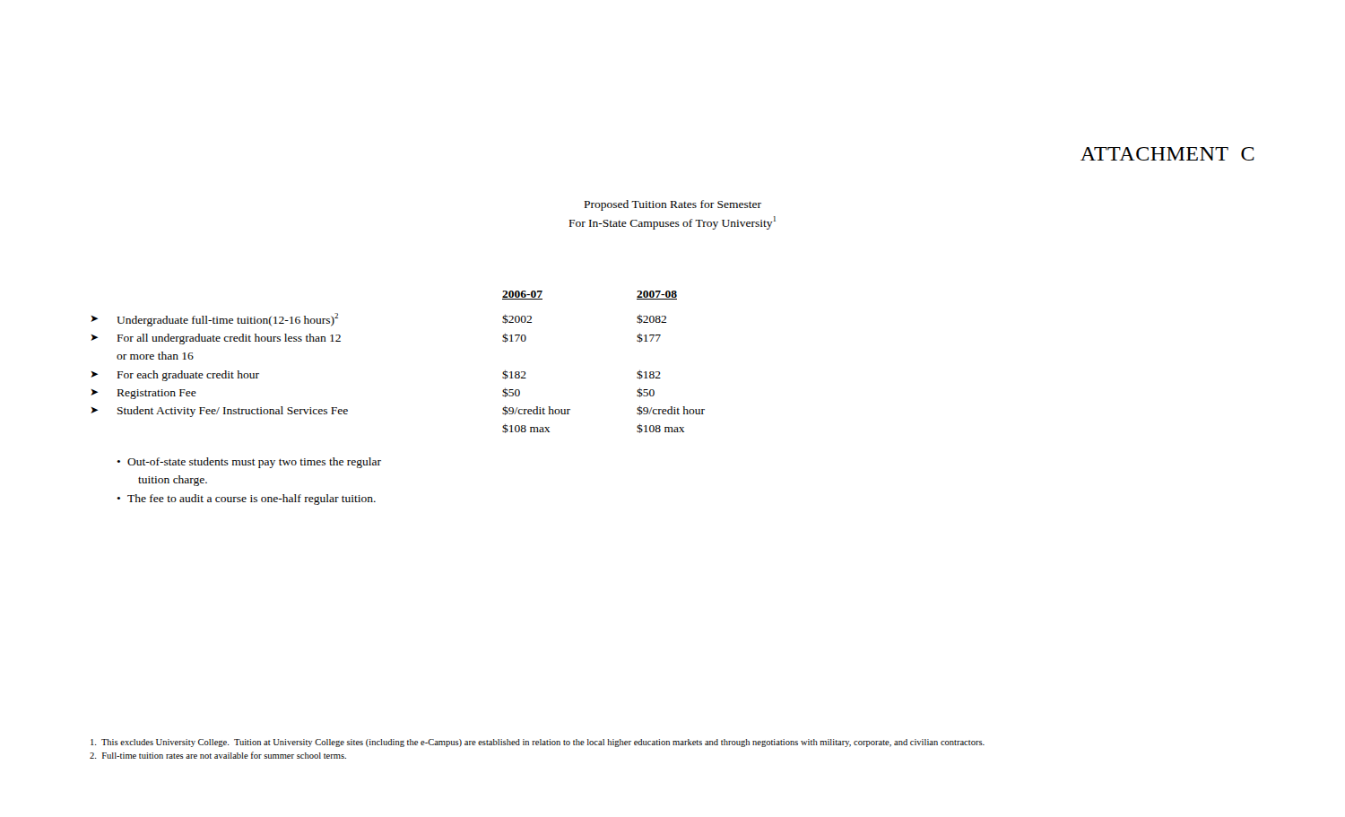ATTACHMENT C
Proposed Tuition Rates for Semester
For In-State Campuses of Troy University1
| | | 2006-07 | 2007-08 |
| ➤ | Undergraduate full-time tuition(12-16 hours) 2 | $2002 | $2082 |
| ➤ | For all undergraduate credit hours less than 12 | $170 | $177 |
| | or more than 16 | | |
| ➤ | For each graduate credit hour | $182 | $182 |
| ➤ | Registration Fee | $50 | $50 |
| ➤ | Student Activity Fee/ Instructional Services Fee | $9/credit hour | $9/credit hour |
| | | $108 max | $108 max |
•Out-of-state students must pay two times the regular tuition charge. •The fee to audit a course is one-half regular tuition.
1. This excludes University College. Tuition at University College sites (including the e-Campus) are established in relation to the local higher education markets and through negotiations with military, corporate, and civilian contractors.
2. Full-time tuition rates are not available for summer school terms.